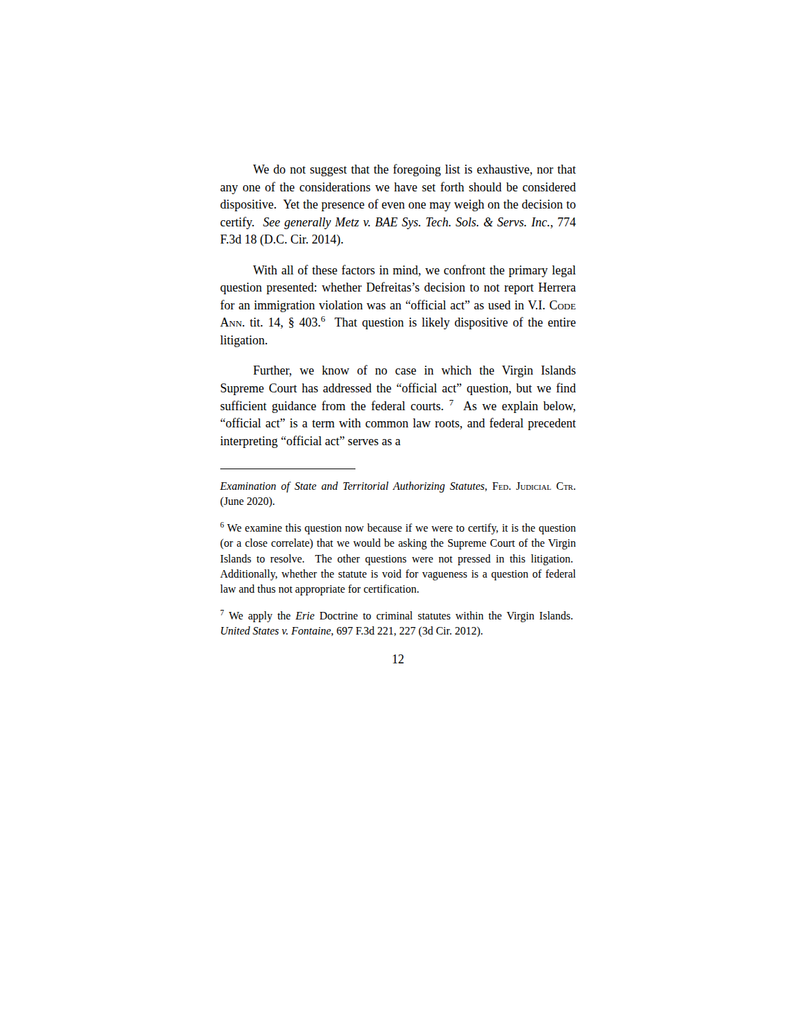We do not suggest that the foregoing list is exhaustive, nor that any one of the considerations we have set forth should be considered dispositive. Yet the presence of even one may weigh on the decision to certify. See generally Metz v. BAE Sys. Tech. Sols. & Servs. Inc., 774 F.3d 18 (D.C. Cir. 2014).
With all of these factors in mind, we confront the primary legal question presented: whether Defreitas’s decision to not report Herrera for an immigration violation was an “official act” as used in V.I. Code Ann. tit. 14, § 403.6 That question is likely dispositive of the entire litigation.
Further, we know of no case in which the Virgin Islands Supreme Court has addressed the “official act” question, but we find sufficient guidance from the federal courts. 7 As we explain below, “official act” is a term with common law roots, and federal precedent interpreting “official act” serves as a
Examination of State and Territorial Authorizing Statutes, Fed. Judicial Ctr. (June 2020).
6 We examine this question now because if we were to certify, it is the question (or a close correlate) that we would be asking the Supreme Court of the Virgin Islands to resolve. The other questions were not pressed in this litigation. Additionally, whether the statute is void for vagueness is a question of federal law and thus not appropriate for certification.
7 We apply the Erie Doctrine to criminal statutes within the Virgin Islands. United States v. Fontaine, 697 F.3d 221, 227 (3d Cir. 2012).
12